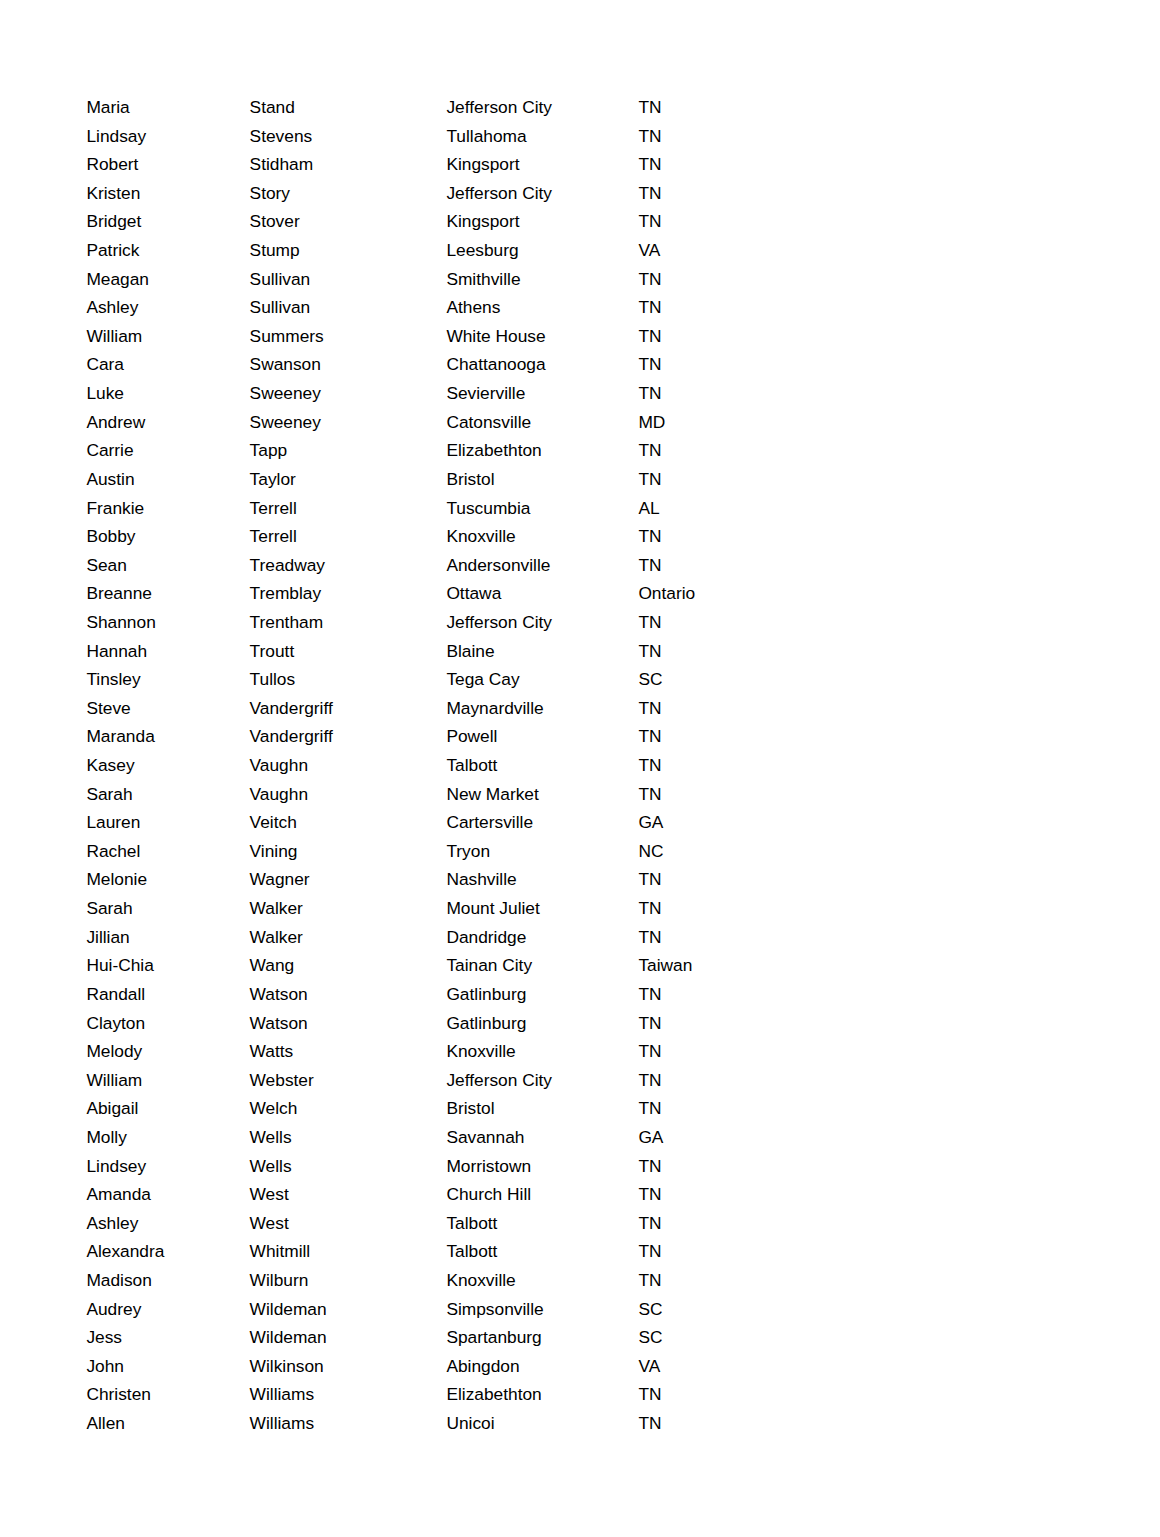| Maria | Stand | Jefferson City | TN |
| Lindsay | Stevens | Tullahoma | TN |
| Robert | Stidham | Kingsport | TN |
| Kristen | Story | Jefferson City | TN |
| Bridget | Stover | Kingsport | TN |
| Patrick | Stump | Leesburg | VA |
| Meagan | Sullivan | Smithville | TN |
| Ashley | Sullivan | Athens | TN |
| William | Summers | White House | TN |
| Cara | Swanson | Chattanooga | TN |
| Luke | Sweeney | Sevierville | TN |
| Andrew | Sweeney | Catonsville | MD |
| Carrie | Tapp | Elizabethton | TN |
| Austin | Taylor | Bristol | TN |
| Frankie | Terrell | Tuscumbia | AL |
| Bobby | Terrell | Knoxville | TN |
| Sean | Treadway | Andersonville | TN |
| Breanne | Tremblay | Ottawa | Ontario |
| Shannon | Trentham | Jefferson City | TN |
| Hannah | Troutt | Blaine | TN |
| Tinsley | Tullos | Tega Cay | SC |
| Steve | Vandergriff | Maynardville | TN |
| Maranda | Vandergriff | Powell | TN |
| Kasey | Vaughn | Talbott | TN |
| Sarah | Vaughn | New Market | TN |
| Lauren | Veitch | Cartersville | GA |
| Rachel | Vining | Tryon | NC |
| Melonie | Wagner | Nashville | TN |
| Sarah | Walker | Mount Juliet | TN |
| Jillian | Walker | Dandridge | TN |
| Hui-Chia | Wang | Tainan City | Taiwan |
| Randall | Watson | Gatlinburg | TN |
| Clayton | Watson | Gatlinburg | TN |
| Melody | Watts | Knoxville | TN |
| William | Webster | Jefferson City | TN |
| Abigail | Welch | Bristol | TN |
| Molly | Wells | Savannah | GA |
| Lindsey | Wells | Morristown | TN |
| Amanda | West | Church Hill | TN |
| Ashley | West | Talbott | TN |
| Alexandra | Whitmill | Talbott | TN |
| Madison | Wilburn | Knoxville | TN |
| Audrey | Wildeman | Simpsonville | SC |
| Jess | Wildeman | Spartanburg | SC |
| John | Wilkinson | Abingdon | VA |
| Christen | Williams | Elizabethton | TN |
| Allen | Williams | Unicoi | TN |